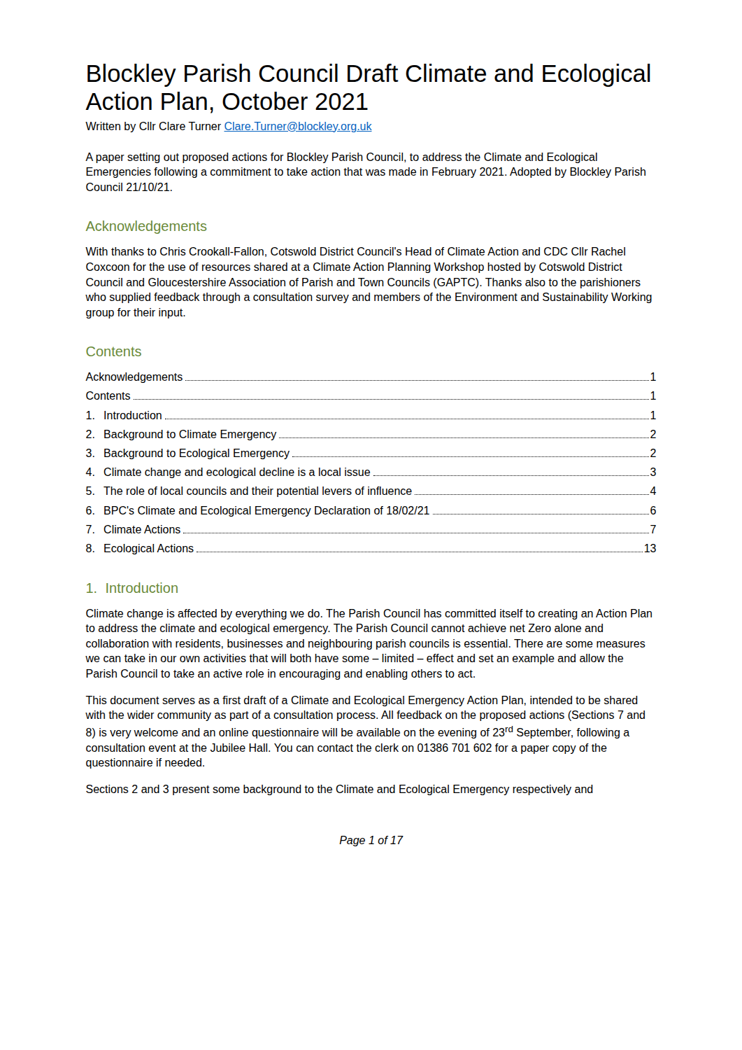Blockley Parish Council Draft Climate and Ecological Action Plan, October 2021
Written by Cllr Clare Turner Clare.Turner@blockley.org.uk
A paper setting out proposed actions for Blockley Parish Council, to address the Climate and Ecological Emergencies following a commitment to take action that was made in February 2021. Adopted by Blockley Parish Council 21/10/21.
Acknowledgements
With thanks to Chris Crookall-Fallon, Cotswold District Council's Head of Climate Action and CDC Cllr Rachel Coxcoon for the use of resources shared at a Climate Action Planning Workshop hosted by Cotswold District Council and Gloucestershire Association of Parish and Town Councils (GAPTC). Thanks also to the parishioners who supplied feedback through a consultation survey and members of the Environment and Sustainability Working group for their input.
Contents
Acknowledgements 1
Contents 1
1. Introduction 1
2. Background to Climate Emergency 2
3. Background to Ecological Emergency 2
4. Climate change and ecological decline is a local issue 3
5. The role of local councils and their potential levers of influence 4
6. BPC's Climate and Ecological Emergency Declaration of 18/02/21 6
7. Climate Actions 7
8. Ecological Actions 13
1. Introduction
Climate change is affected by everything we do. The Parish Council has committed itself to creating an Action Plan to address the climate and ecological emergency. The Parish Council cannot achieve net Zero alone and collaboration with residents, businesses and neighbouring parish councils is essential. There are some measures we can take in our own activities that will both have some – limited – effect and set an example and allow the Parish Council to take an active role in encouraging and enabling others to act.
This document serves as a first draft of a Climate and Ecological Emergency Action Plan, intended to be shared with the wider community as part of a consultation process. All feedback on the proposed actions (Sections 7 and 8) is very welcome and an online questionnaire will be available on the evening of 23rd September, following a consultation event at the Jubilee Hall. You can contact the clerk on 01386 701 602 for a paper copy of the questionnaire if needed.
Sections 2 and 3 present some background to the Climate and Ecological Emergency respectively and
Page 1 of 17